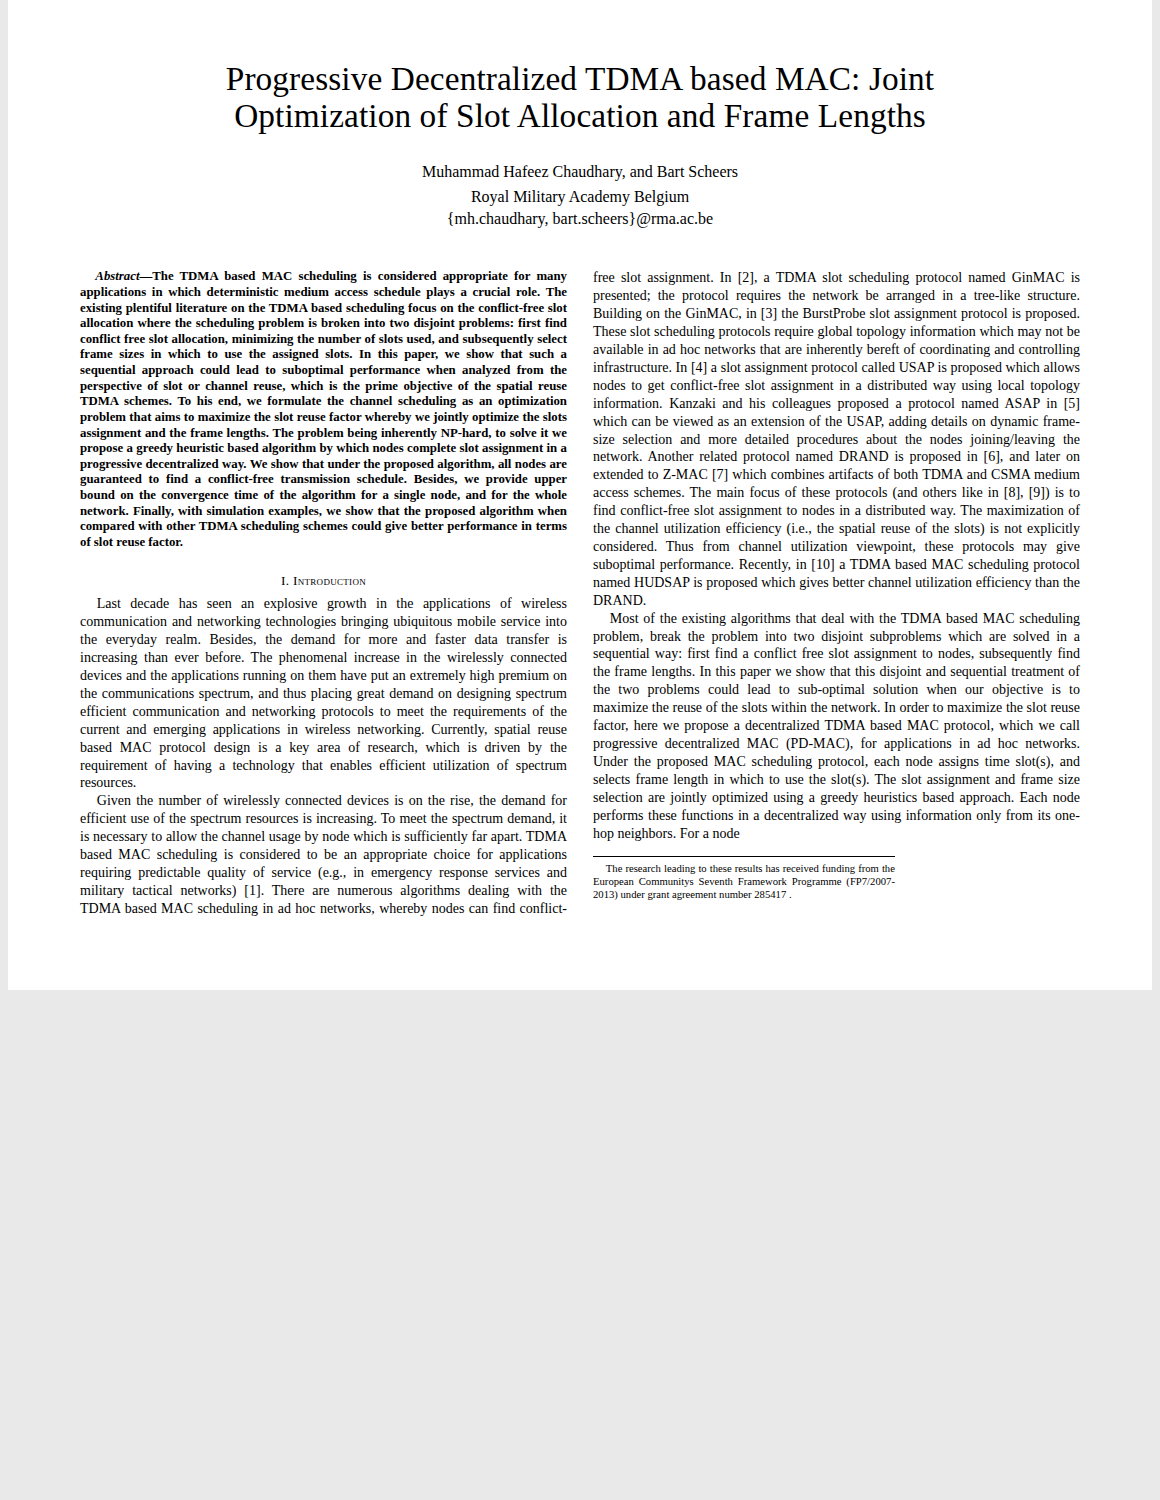Progressive Decentralized TDMA based MAC: Joint
Optimization of Slot Allocation and Frame Lengths
Muhammad Hafeez Chaudhary, and Bart Scheers
Royal Military Academy Belgium
{mh.chaudhary, bart.scheers}@rma.ac.be
Abstract—The TDMA based MAC scheduling is considered appropriate for many applications in which deterministic medium access schedule plays a crucial role. The existing plentiful literature on the TDMA based scheduling focus on the conflict-free slot allocation where the scheduling problem is broken into two disjoint problems: first find conflict free slot allocation, minimizing the number of slots used, and subsequently select frame sizes in which to use the assigned slots. In this paper, we show that such a sequential approach could lead to suboptimal performance when analyzed from the perspective of slot or channel reuse, which is the prime objective of the spatial reuse TDMA schemes. To his end, we formulate the channel scheduling as an optimization problem that aims to maximize the slot reuse factor whereby we jointly optimize the slots assignment and the frame lengths. The problem being inherently NP-hard, to solve it we propose a greedy heuristic based algorithm by which nodes complete slot assignment in a progressive decentralized way. We show that under the proposed algorithm, all nodes are guaranteed to find a conflict-free transmission schedule. Besides, we provide upper bound on the convergence time of the algorithm for a single node, and for the whole network. Finally, with simulation examples, we show that the proposed algorithm when compared with other TDMA scheduling schemes could give better performance in terms of slot reuse factor.
I. Introduction
Last decade has seen an explosive growth in the applications of wireless communication and networking technologies bringing ubiquitous mobile service into the everyday realm. Besides, the demand for more and faster data transfer is increasing than ever before. The phenomenal increase in the wirelessly connected devices and the applications running on them have put an extremely high premium on the communications spectrum, and thus placing great demand on designing spectrum efficient communication and networking protocols to meet the requirements of the current and emerging applications in wireless networking. Currently, spatial reuse based MAC protocol design is a key area of research, which is driven by the requirement of having a technology that enables efficient utilization of spectrum resources.
Given the number of wirelessly connected devices is on the rise, the demand for efficient use of the spectrum resources is increasing. To meet the spectrum demand, it is necessary to allow the channel usage by node which is sufficiently far apart. TDMA based MAC scheduling is considered to be an appropriate choice for applications requiring predictable quality of service (e.g., in emergency response services and military tactical networks) [1]. There are numerous algorithms dealing with the TDMA based MAC scheduling in ad hoc networks, whereby nodes can find conflict-free slot assignment. In [2], a TDMA slot scheduling protocol named GinMAC is presented; the protocol requires the network be arranged in a tree-like structure. Building on the GinMAC, in [3] the BurstProbe slot assignment protocol is proposed. These slot scheduling protocols require global topology information which may not be available in ad hoc networks that are inherently bereft of coordinating and controlling infrastructure. In [4] a slot assignment protocol called USAP is proposed which allows nodes to get conflict-free slot assignment in a distributed way using local topology information. Kanzaki and his colleagues proposed a protocol named ASAP in [5] which can be viewed as an extension of the USAP, adding details on dynamic frame-size selection and more detailed procedures about the nodes joining/leaving the network. Another related protocol named DRAND is proposed in [6], and later on extended to Z-MAC [7] which combines artifacts of both TDMA and CSMA medium access schemes. The main focus of these protocols (and others like in [8], [9]) is to find conflict-free slot assignment to nodes in a distributed way. The maximization of the channel utilization efficiency (i.e., the spatial reuse of the slots) is not explicitly considered. Thus from channel utilization viewpoint, these protocols may give suboptimal performance. Recently, in [10] a TDMA based MAC scheduling protocol named HUDSAP is proposed which gives better channel utilization efficiency than the DRAND.
Most of the existing algorithms that deal with the TDMA based MAC scheduling problem, break the problem into two disjoint subproblems which are solved in a sequential way: first find a conflict free slot assignment to nodes, subsequently find the frame lengths. In this paper we show that this disjoint and sequential treatment of the two problems could lead to sub-optimal solution when our objective is to maximize the reuse of the slots within the network. In order to maximize the slot reuse factor, here we propose a decentralized TDMA based MAC protocol, which we call progressive decentralized MAC (PD-MAC), for applications in ad hoc networks. Under the proposed MAC scheduling protocol, each node assigns time slot(s), and selects frame length in which to use the slot(s). The slot assignment and frame size selection are jointly optimized using a greedy heuristics based approach. Each node performs these functions in a decentralized way using information only from its one-hop neighbors. For a node
The research leading to these results has received funding from the European Communitys Seventh Framework Programme (FP7/2007-2013) under grant agreement number 285417 .